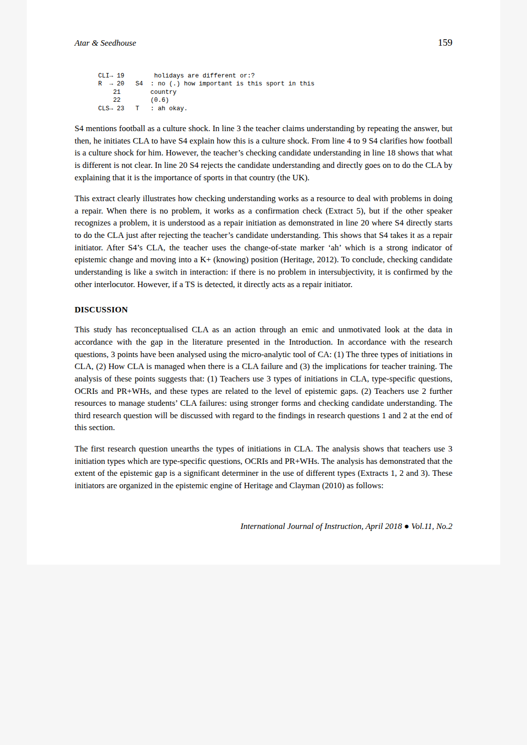Atar & Seedhouse 159
  CLI→ 19        holidays are different or:?
  R  → 20   S4  : no (.) how important is this sport in this
      21        country
      22        (0.6)
  CLS→ 23   T   : ah okay.
S4 mentions football as a culture shock. In line 3 the teacher claims understanding by repeating the answer, but then, he initiates CLA to have S4 explain how this is a culture shock. From line 4 to 9 S4 clarifies how football is a culture shock for him. However, the teacher’s checking candidate understanding in line 18 shows that what is different is not clear. In line 20 S4 rejects the candidate understanding and directly goes on to do the CLA by explaining that it is the importance of sports in that country (the UK).
This extract clearly illustrates how checking understanding works as a resource to deal with problems in doing a repair. When there is no problem, it works as a confirmation check (Extract 5), but if the other speaker recognizes a problem, it is understood as a repair initiation as demonstrated in line 20 where S4 directly starts to do the CLA just after rejecting the teacher’s candidate understanding. This shows that S4 takes it as a repair initiator. After S4’s CLA, the teacher uses the change-of-state marker ‘ah’ which is a strong indicator of epistemic change and moving into a K+ (knowing) position (Heritage, 2012). To conclude, checking candidate understanding is like a switch in interaction: if there is no problem in intersubjectivity, it is confirmed by the other interlocutor. However, if a TS is detected, it directly acts as a repair initiator.
DISCUSSION
This study has reconceptualised CLA as an action through an emic and unmotivated look at the data in accordance with the gap in the literature presented in the Introduction. In accordance with the research questions, 3 points have been analysed using the micro-analytic tool of CA: (1) The three types of initiations in CLA, (2) How CLA is managed when there is a CLA failure and (3) the implications for teacher training. The analysis of these points suggests that: (1) Teachers use 3 types of initiations in CLA, type-specific questions, OCRIs and PR+WHs, and these types are related to the level of epistemic gaps. (2) Teachers use 2 further resources to manage students’ CLA failures: using stronger forms and checking candidate understanding. The third research question will be discussed with regard to the findings in research questions 1 and 2 at the end of this section.
The first research question unearths the types of initiations in CLA. The analysis shows that teachers use 3 initiation types which are type-specific questions, OCRIs and PR+WHs. The analysis has demonstrated that the extent of the epistemic gap is a significant determiner in the use of different types (Extracts 1, 2 and 3). These initiators are organized in the epistemic engine of Heritage and Clayman (2010) as follows:
International Journal of Instruction, April 2018 ● Vol.11, No.2